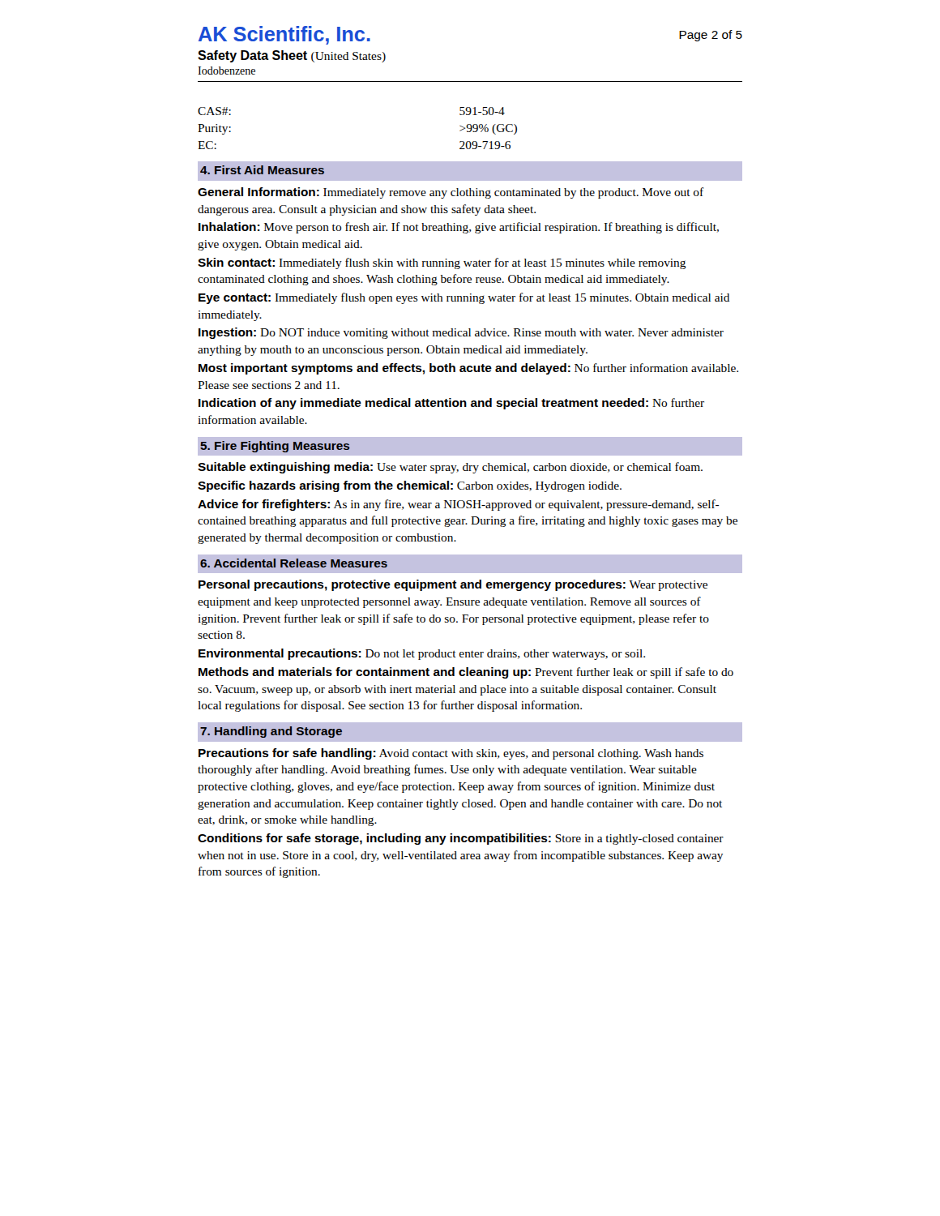Page 2 of 5
AK Scientific, Inc.
Safety Data Sheet (United States)
Iodobenzene
| CAS#: | 591-50-4 |
| Purity: | >99% (GC) |
| EC: | 209-719-6 |
4. First Aid Measures
General Information: Immediately remove any clothing contaminated by the product. Move out of dangerous area. Consult a physician and show this safety data sheet.
Inhalation: Move person to fresh air. If not breathing, give artificial respiration. If breathing is difficult, give oxygen. Obtain medical aid.
Skin contact: Immediately flush skin with running water for at least 15 minutes while removing contaminated clothing and shoes. Wash clothing before reuse. Obtain medical aid immediately.
Eye contact: Immediately flush open eyes with running water for at least 15 minutes. Obtain medical aid immediately.
Ingestion: Do NOT induce vomiting without medical advice. Rinse mouth with water. Never administer anything by mouth to an unconscious person. Obtain medical aid immediately.
Most important symptoms and effects, both acute and delayed: No further information available. Please see sections 2 and 11.
Indication of any immediate medical attention and special treatment needed: No further information available.
5. Fire Fighting Measures
Suitable extinguishing media: Use water spray, dry chemical, carbon dioxide, or chemical foam.
Specific hazards arising from the chemical: Carbon oxides, Hydrogen iodide.
Advice for firefighters: As in any fire, wear a NIOSH-approved or equivalent, pressure-demand, self-contained breathing apparatus and full protective gear. During a fire, irritating and highly toxic gases may be generated by thermal decomposition or combustion.
6. Accidental Release Measures
Personal precautions, protective equipment and emergency procedures: Wear protective equipment and keep unprotected personnel away. Ensure adequate ventilation. Remove all sources of ignition. Prevent further leak or spill if safe to do so. For personal protective equipment, please refer to section 8.
Environmental precautions: Do not let product enter drains, other waterways, or soil.
Methods and materials for containment and cleaning up: Prevent further leak or spill if safe to do so. Vacuum, sweep up, or absorb with inert material and place into a suitable disposal container. Consult local regulations for disposal. See section 13 for further disposal information.
7. Handling and Storage
Precautions for safe handling: Avoid contact with skin, eyes, and personal clothing. Wash hands thoroughly after handling. Avoid breathing fumes. Use only with adequate ventilation. Wear suitable protective clothing, gloves, and eye/face protection. Keep away from sources of ignition. Minimize dust generation and accumulation. Keep container tightly closed. Open and handle container with care. Do not eat, drink, or smoke while handling.
Conditions for safe storage, including any incompatibilities: Store in a tightly-closed container when not in use. Store in a cool, dry, well-ventilated area away from incompatible substances. Keep away from sources of ignition.